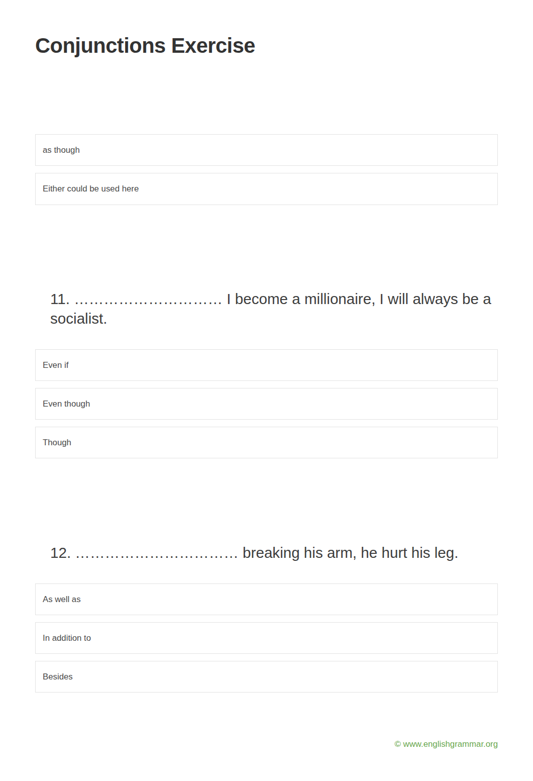Conjunctions Exercise
as though
Either could be used here
11. ………………………… I become a millionaire, I will always be a socialist.
Even if
Even though
Though
12. …………………………… breaking his arm, he hurt his leg.
As well as
In addition to
Besides
© www.englishgrammar.org